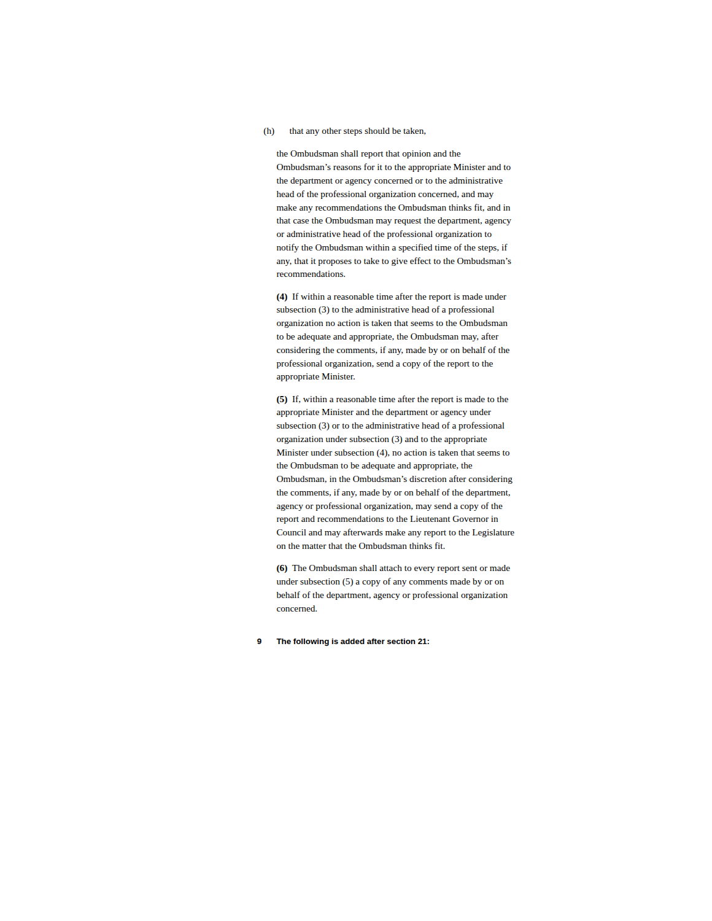(h) that any other steps should be taken,
the Ombudsman shall report that opinion and the Ombudsman’s reasons for it to the appropriate Minister and to the department or agency concerned or to the administrative head of the professional organization concerned, and may make any recommendations the Ombudsman thinks fit, and in that case the Ombudsman may request the department, agency or administrative head of the professional organization to notify the Ombudsman within a specified time of the steps, if any, that it proposes to take to give effect to the Ombudsman’s recommendations.
(4) If within a reasonable time after the report is made under subsection (3) to the administrative head of a professional organization no action is taken that seems to the Ombudsman to be adequate and appropriate, the Ombudsman may, after considering the comments, if any, made by or on behalf of the professional organization, send a copy of the report to the appropriate Minister.
(5) If, within a reasonable time after the report is made to the appropriate Minister and the department or agency under subsection (3) or to the administrative head of a professional organization under subsection (3) and to the appropriate Minister under subsection (4), no action is taken that seems to the Ombudsman to be adequate and appropriate, the Ombudsman, in the Ombudsman’s discretion after considering the comments, if any, made by or on behalf of the department, agency or professional organization, may send a copy of the report and recommendations to the Lieutenant Governor in Council and may afterwards make any report to the Legislature on the matter that the Ombudsman thinks fit.
(6) The Ombudsman shall attach to every report sent or made under subsection (5) a copy of any comments made by or on behalf of the department, agency or professional organization concerned.
9 The following is added after section 21: